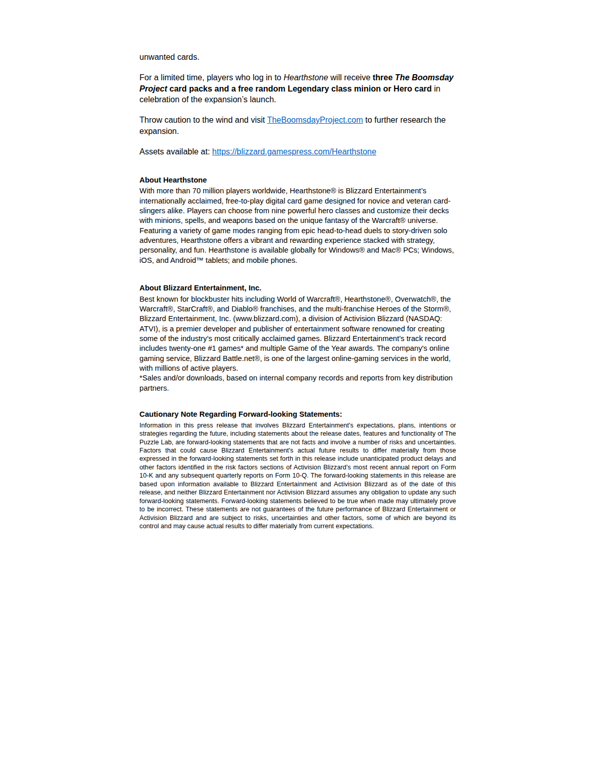unwanted cards.
For a limited time, players who log in to Hearthstone will receive three The Boomsday Project card packs and a free random Legendary class minion or Hero card in celebration of the expansion’s launch.
Throw caution to the wind and visit TheBoomsdayProject.com to further research the expansion.
Assets available at: https://blizzard.gamespress.com/Hearthstone
About Hearthstone
With more than 70 million players worldwide, Hearthstone® is Blizzard Entertainment’s internationally acclaimed, free-to-play digital card game designed for novice and veteran card-slingers alike. Players can choose from nine powerful hero classes and customize their decks with minions, spells, and weapons based on the unique fantasy of the Warcraft® universe. Featuring a variety of game modes ranging from epic head-to-head duels to story-driven solo adventures, Hearthstone offers a vibrant and rewarding experience stacked with strategy, personality, and fun. Hearthstone is available globally for Windows® and Mac® PCs; Windows, iOS, and Android™ tablets; and mobile phones.
About Blizzard Entertainment, Inc.
Best known for blockbuster hits including World of Warcraft®, Hearthstone®, Overwatch®, the Warcraft®, StarCraft®, and Diablo® franchises, and the multi-franchise Heroes of the Storm®, Blizzard Entertainment, Inc. (www.blizzard.com), a division of Activision Blizzard (NASDAQ: ATVI), is a premier developer and publisher of entertainment software renowned for creating some of the industry’s most critically acclaimed games. Blizzard Entertainment’s track record includes twenty-one #1 games* and multiple Game of the Year awards. The company's online gaming service, Blizzard Battle.net®, is one of the largest online-gaming services in the world, with millions of active players.
*Sales and/or downloads, based on internal company records and reports from key distribution partners.
Cautionary Note Regarding Forward-looking Statements:
Information in this press release that involves Blizzard Entertainment's expectations, plans, intentions or strategies regarding the future, including statements about the release dates, features and functionality of The Puzzle Lab, are forward-looking statements that are not facts and involve a number of risks and uncertainties. Factors that could cause Blizzard Entertainment's actual future results to differ materially from those expressed in the forward-looking statements set forth in this release include unanticipated product delays and other factors identified in the risk factors sections of Activision Blizzard’s most recent annual report on Form 10-K and any subsequent quarterly reports on Form 10-Q. The forward-looking statements in this release are based upon information available to Blizzard Entertainment and Activision Blizzard as of the date of this release, and neither Blizzard Entertainment nor Activision Blizzard assumes any obligation to update any such forward-looking statements. Forward-looking statements believed to be true when made may ultimately prove to be incorrect. These statements are not guarantees of the future performance of Blizzard Entertainment or Activision Blizzard and are subject to risks, uncertainties and other factors, some of which are beyond its control and may cause actual results to differ materially from current expectations.